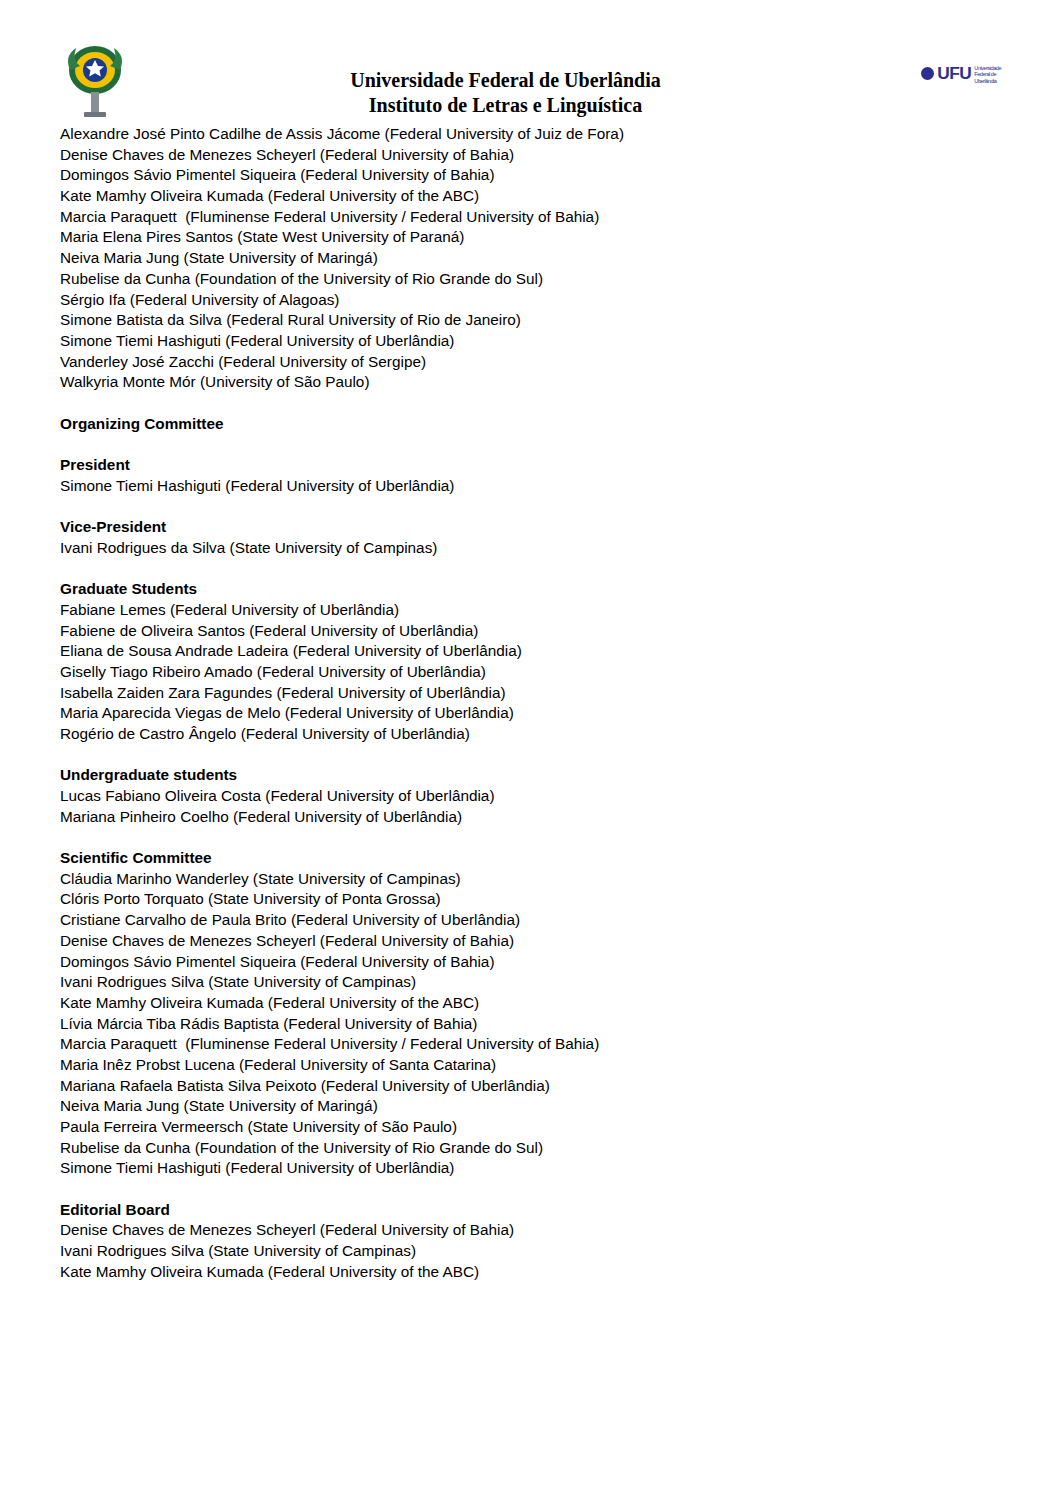Universidade Federal de Uberlândia
Instituto de Letras e Linguística
UFUUniversidade
Federal de
Uberlândia
Alexandre José Pinto Cadilhe de Assis Jácome (Federal University of Juiz de Fora)
Denise Chaves de Menezes Scheyerl (Federal University of Bahia)
Domingos Sávio Pimentel Siqueira (Federal University of Bahia)
Kate Mamhy Oliveira Kumada (Federal University of the ABC)
Marcia Paraquett (Fluminense Federal University / Federal University of Bahia)
Maria Elena Pires Santos (State West University of Paraná)
Neiva Maria Jung (State University of Maringá)
Rubelise da Cunha (Foundation of the University of Rio Grande do Sul)
Sérgio Ifa (Federal University of Alagoas)
Simone Batista da Silva (Federal Rural University of Rio de Janeiro)
Simone Tiemi Hashiguti (Federal University of Uberlândia)
Vanderley José Zacchi (Federal University of Sergipe)
Walkyria Monte Mór (University of São Paulo)
Organizing Committee
President
Simone Tiemi Hashiguti (Federal University of Uberlândia)
Vice-President
Ivani Rodrigues da Silva (State University of Campinas)
Graduate Students
Fabiane Lemes (Federal University of Uberlândia)
Fabiene de Oliveira Santos (Federal University of Uberlândia)
Eliana de Sousa Andrade Ladeira (Federal University of Uberlândia)
Giselly Tiago Ribeiro Amado (Federal University of Uberlândia)
Isabella Zaiden Zara Fagundes (Federal University of Uberlândia)
Maria Aparecida Viegas de Melo (Federal University of Uberlândia)
Rogério de Castro Ângelo (Federal University of Uberlândia)
Undergraduate students
Lucas Fabiano Oliveira Costa (Federal University of Uberlândia)
Mariana Pinheiro Coelho (Federal University of Uberlândia)
Scientific Committee
Cláudia Marinho Wanderley (State University of Campinas)
Clóris Porto Torquato (State University of Ponta Grossa)
Cristiane Carvalho de Paula Brito (Federal University of Uberlândia)
Denise Chaves de Menezes Scheyerl (Federal University of Bahia)
Domingos Sávio Pimentel Siqueira (Federal University of Bahia)
Ivani Rodrigues Silva (State University of Campinas)
Kate Mamhy Oliveira Kumada (Federal University of the ABC)
Lívia Márcia Tiba Rádis Baptista (Federal University of Bahia)
Marcia Paraquett (Fluminense Federal University / Federal University of Bahia)
Maria Inêz Probst Lucena (Federal University of Santa Catarina)
Mariana Rafaela Batista Silva Peixoto (Federal University of Uberlândia)
Neiva Maria Jung (State University of Maringá)
Paula Ferreira Vermeersch (State University of São Paulo)
Rubelise da Cunha (Foundation of the University of Rio Grande do Sul)
Simone Tiemi Hashiguti (Federal University of Uberlândia)
Editorial Board
Denise Chaves de Menezes Scheyerl (Federal University of Bahia)
Ivani Rodrigues Silva (State University of Campinas)
Kate Mamhy Oliveira Kumada (Federal University of the ABC)